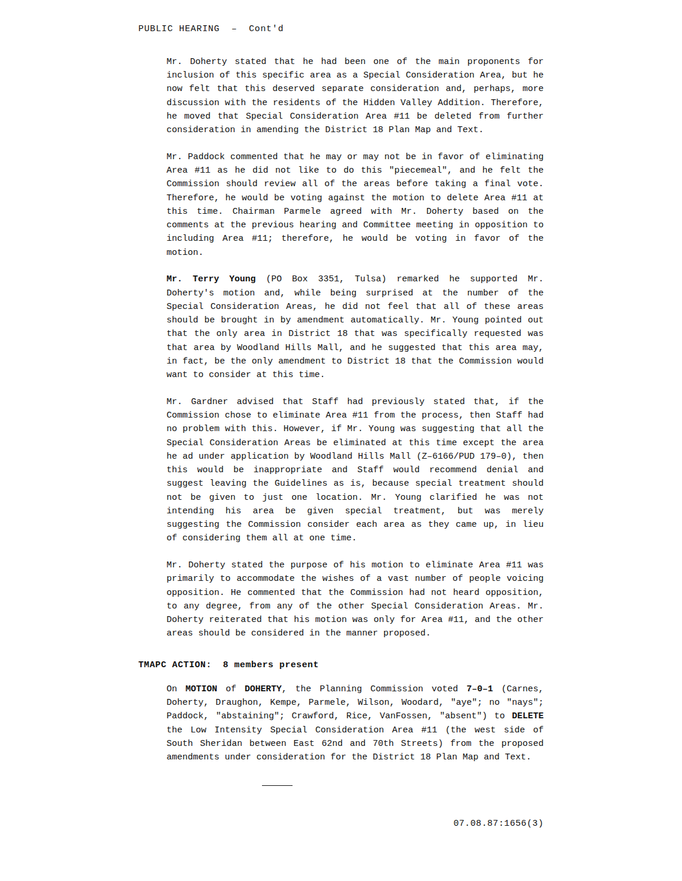PUBLIC HEARING – Cont'd
Mr. Doherty stated that he had been one of the main proponents for inclusion of this specific area as a Special Consideration Area, but he now felt that this deserved separate consideration and, perhaps, more discussion with the residents of the Hidden Valley Addition. Therefore, he moved that Special Consideration Area #11 be deleted from further consideration in amending the District 18 Plan Map and Text.
Mr. Paddock commented that he may or may not be in favor of eliminating Area #11 as he did not like to do this "piecemeal", and he felt the Commission should review all of the areas before taking a final vote. Therefore, he would be voting against the motion to delete Area #11 at this time. Chairman Parmele agreed with Mr. Doherty based on the comments at the previous hearing and Committee meeting in opposition to including Area #11; therefore, he would be voting in favor of the motion.
Mr. Terry Young (PO Box 3351, Tulsa) remarked he supported Mr. Doherty's motion and, while being surprised at the number of the Special Consideration Areas, he did not feel that all of these areas should be brought in by amendment automatically. Mr. Young pointed out that the only area in District 18 that was specifically requested was that area by Woodland Hills Mall, and he suggested that this area may, in fact, be the only amendment to District 18 that the Commission would want to consider at this time.
Mr. Gardner advised that Staff had previously stated that, if the Commission chose to eliminate Area #11 from the process, then Staff had no problem with this. However, if Mr. Young was suggesting that all the Special Consideration Areas be eliminated at this time except the area he ad under application by Woodland Hills Mall (Z–6166/PUD 179–0), then this would be inappropriate and Staff would recommend denial and suggest leaving the Guidelines as is, because special treatment should not be given to just one location. Mr. Young clarified he was not intending his area be given special treatment, but was merely suggesting the Commission consider each area as they came up, in lieu of considering them all at one time.
Mr. Doherty stated the purpose of his motion to eliminate Area #11 was primarily to accommodate the wishes of a vast number of people voicing opposition. He commented that the Commission had not heard opposition, to any degree, from any of the other Special Consideration Areas. Mr. Doherty reiterated that his motion was only for Area #11, and the other areas should be considered in the manner proposed.
TMAPC ACTION: 8 members present
On MOTION of DOHERTY, the Planning Commission voted 7–0–1 (Carnes, Doherty, Draughon, Kempe, Parmele, Wilson, Woodard, "aye"; no "nays"; Paddock, "abstaining"; Crawford, Rice, VanFossen, "absent") to DELETE the Low Intensity Special Consideration Area #11 (the west side of South Sheridan between East 62nd and 70th Streets) from the proposed amendments under consideration for the District 18 Plan Map and Text.
07.08.87:1656(3)